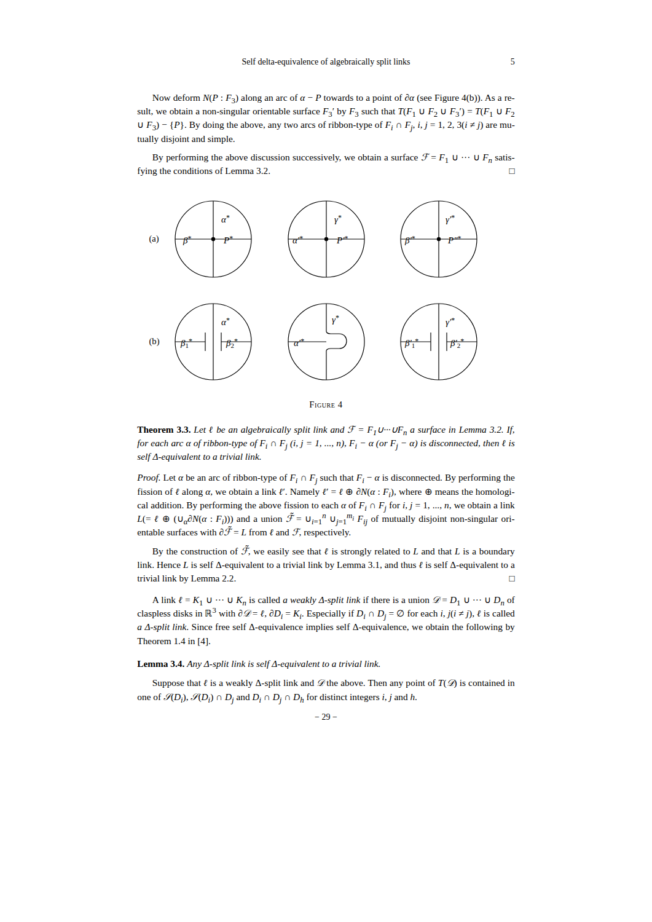Self delta-equivalence of algebraically split links 5
Now deform N(P : F3) along an arc of α − P towards to a point of ∂α (see Figure 4(b)). As a result, we obtain a non-singular orientable surface F3′ by F3 such that T(F1 ∪ F2 ∪ F3′) = T(F1 ∪ F2 ∪ F3) − {P}. By doing the above, any two arcs of ribbon-type of Fi ∩ Fj, i, j = 1, 2, 3(i ≠ j) are mutually disjoint and simple.
By performing the above discussion successively, we obtain a surface ℱ = F1 ∪ ··· ∪ Fn satisfying the conditions of Lemma 3.2. □
(a) α* β* P* γ* α′* P′* γ′* β′* P″*
(b) α* β1* β2* γ* α′* γ′* β′1* β′2*
Figure 4
Theorem 3.3. Let ℓ be an algebraically split link and ℱ = F1∪···∪Fn a surface in Lemma 3.2. If, for each arc α of ribbon-type of Fi ∩ Fj (i, j = 1, ..., n), Fi − α (or Fj − α) is disconnected, then ℓ is self Δ-equivalent to a trivial link.
Proof. Let α be an arc of ribbon-type of Fi ∩ Fj such that Fi − α is disconnected. By performing the fission of ℓ along α, we obtain a link ℓ′. Namely ℓ′ = ℓ ⊕ ∂N(α : Fi), where ⊕ means the homological addition. By performing the above fission to each α of Fi ∩ Fj for i, j = 1, ..., n, we obtain a link L(= ℓ ⊕ (∪α∂N(α : Fi))) and a union ℱ̃ = ∪i=1n ∪j=1mi Fij of mutually disjoint non-singular orientable surfaces with ∂ℱ̃ = L from ℓ and ℱ, respectively.
By the construction of ℱ̃, we easily see that ℓ is strongly related to L and that L is a boundary link. Hence L is self Δ-equivalent to a trivial link by Lemma 3.1, and thus ℓ is self Δ-equivalent to a trivial link by Lemma 2.2. □
A link ℓ = K1 ∪ ··· ∪ Kn is called a weakly Δ-split link if there is a union 𝒟 = D1 ∪ ··· ∪ Dn of claspless disks in ℝ3 with ∂𝒟 = ℓ, ∂Di = Ki. Especially if Di ∩ Dj = ∅ for each i, j(i ≠ j), ℓ is called a Δ-split link. Since free self Δ-equivalence implies self Δ-equivalence, we obtain the following by Theorem 1.4 in [4].
Lemma 3.4. Any Δ-split link is self Δ-equivalent to a trivial link.
Suppose that ℓ is a weakly Δ-split link and 𝒟 the above. Then any point of T(𝒟) is contained in one of 𝒮(Di), 𝒮(Di) ∩ Dj and Di ∩ Dj ∩ Dh for distinct integers i, j and h.
− 29 −